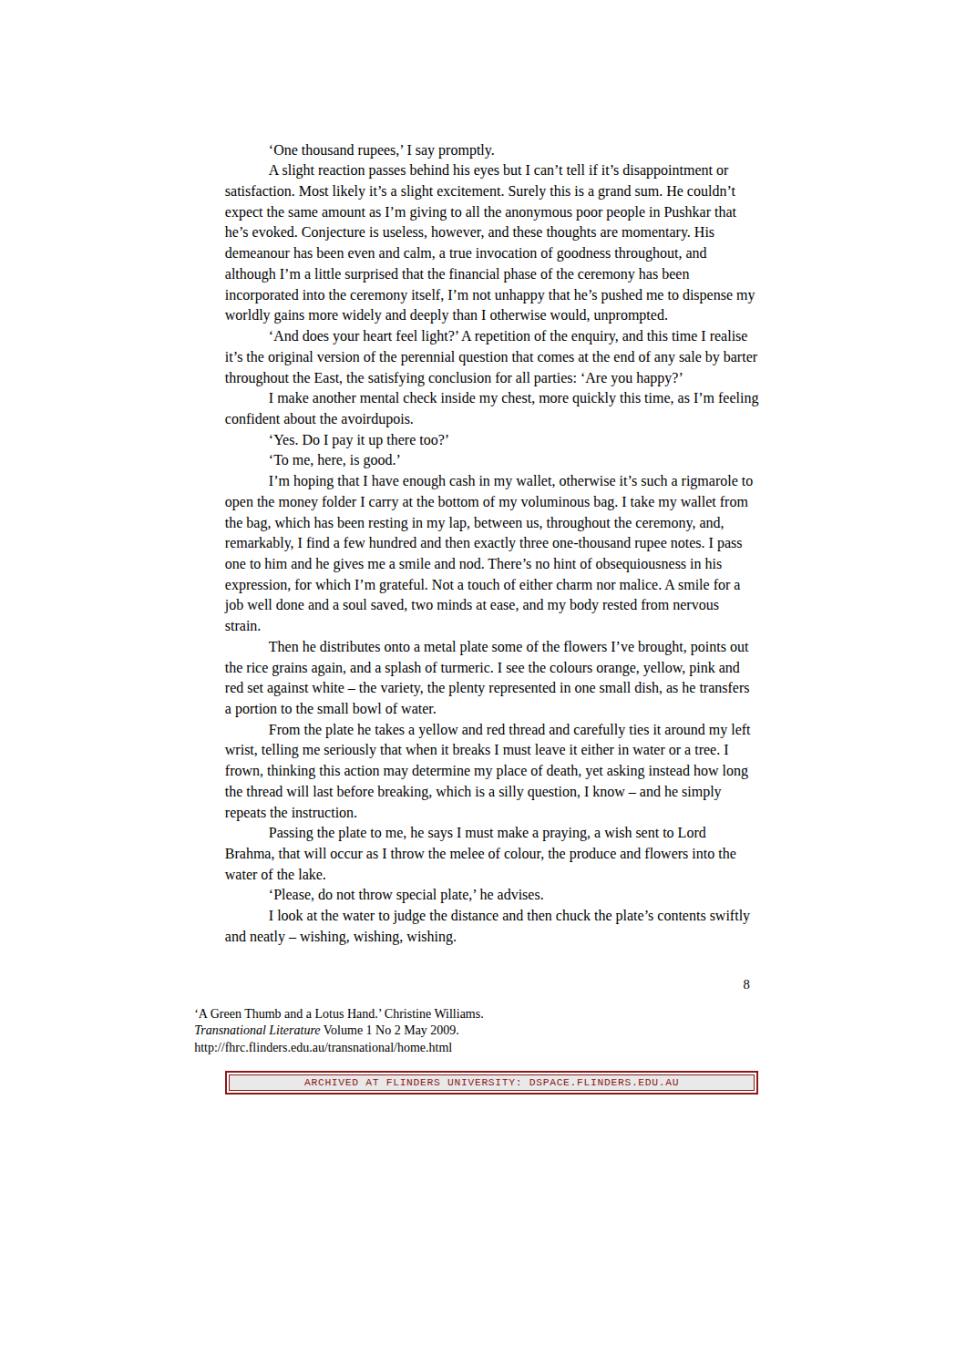‘One thousand rupees,’ I say promptly.
A slight reaction passes behind his eyes but I can’t tell if it’s disappointment or satisfaction. Most likely it’s a slight excitement. Surely this is a grand sum. He couldn’t expect the same amount as I’m giving to all the anonymous poor people in Pushkar that he’s evoked. Conjecture is useless, however, and these thoughts are momentary. His demeanour has been even and calm, a true invocation of goodness throughout, and although I’m a little surprised that the financial phase of the ceremony has been incorporated into the ceremony itself, I’m not unhappy that he’s pushed me to dispense my worldly gains more widely and deeply than I otherwise would, unprompted.
‘And does your heart feel light?’ A repetition of the enquiry, and this time I realise it’s the original version of the perennial question that comes at the end of any sale by barter throughout the East, the satisfying conclusion for all parties: ‘Are you happy?’
I make another mental check inside my chest, more quickly this time, as I’m feeling confident about the avoirdupois.
‘Yes. Do I pay it up there too?’
‘To me, here, is good.’
I’m hoping that I have enough cash in my wallet, otherwise it’s such a rigmarole to open the money folder I carry at the bottom of my voluminous bag. I take my wallet from the bag, which has been resting in my lap, between us, throughout the ceremony, and, remarkably, I find a few hundred and then exactly three one-thousand rupee notes. I pass one to him and he gives me a smile and nod. There’s no hint of obsequiousness in his expression, for which I’m grateful. Not a touch of either charm nor malice. A smile for a job well done and a soul saved, two minds at ease, and my body rested from nervous strain.
Then he distributes onto a metal plate some of the flowers I’ve brought, points out the rice grains again, and a splash of turmeric. I see the colours orange, yellow, pink and red set against white – the variety, the plenty represented in one small dish, as he transfers a portion to the small bowl of water.
From the plate he takes a yellow and red thread and carefully ties it around my left wrist, telling me seriously that when it breaks I must leave it either in water or a tree. I frown, thinking this action may determine my place of death, yet asking instead how long the thread will last before breaking, which is a silly question, I know – and he simply repeats the instruction.
Passing the plate to me, he says I must make a praying, a wish sent to Lord Brahma, that will occur as I throw the melee of colour, the produce and flowers into the water of the lake.
‘Please, do not throw special plate,’ he advises.
I look at the water to judge the distance and then chuck the plate’s contents swiftly and neatly – wishing, wishing, wishing.
8
‘A Green Thumb and a Lotus Hand.’ Christine Williams.
Transnational Literature Volume 1 No 2 May 2009.
http://fhrc.flinders.edu.au/transnational/home.html
Archived at Flinders university: dspace.flinders.edu.au